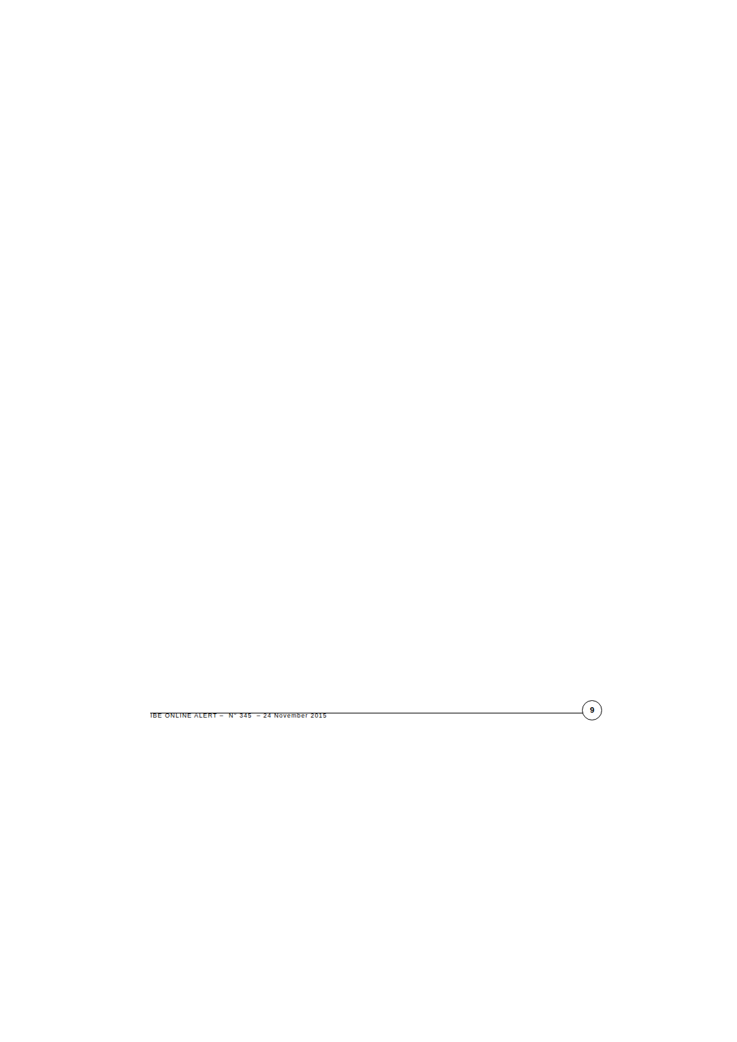IBE ONLINE ALERT – N° 345 – 24 November 2015
9